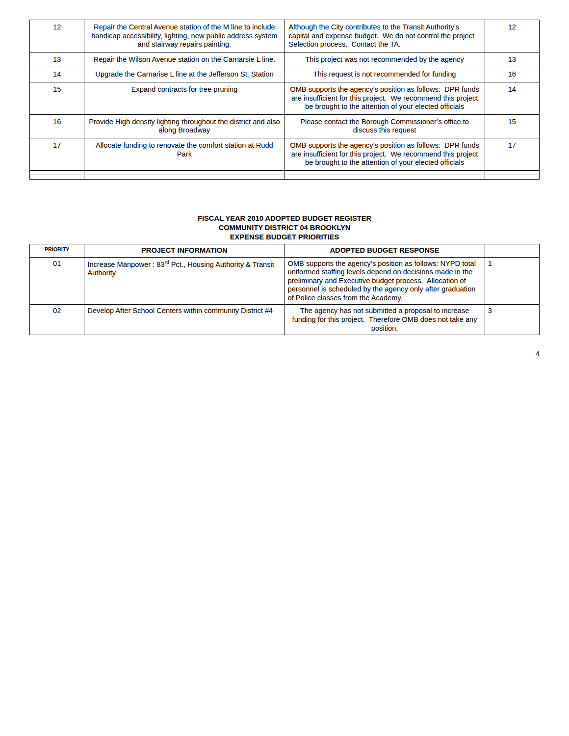| 12 | Repair the Central Avenue station of the M line to include handicap accessibility, lighting, new public address system and stairway repairs painting. | Although the City contributes to the Transit Authority’s capital and expense budget. We do not control the project Selection process. Contact the TA. | 12 |
| 13 | Repair the Wilson Avenue station on the Carnarsie L line. | This project was not recommended by the agency | 13 |
| 14 | Upgrade the Carnarise L line at the Jefferson St. Station | This request is not recommended for funding | 16 |
| 15 | Expand contracts for tree pruning | OMB supports the agency's position as follows: DPR funds are insufficient for this project. We recommend this project be brought to the attention of your elected officials | 14 |
| 16 | Provide High density lighting throughout the district and also along Broadway | Please contact the Borough Commissioner’s office to discuss this request | 15 |
| 17 | Allocate funding to renovate the comfort station at Rudd Park | OMB supports the agency's position as follows: DPR funds are insufficient for this project. We recommend this project be brought to the attention of your elected officials | 17 |
FISCAL YEAR 2010 ADOPTED BUDGET REGISTER
COMMUNITY DISTRICT 04 BROOKLYN
EXPENSE BUDGET PRIORITIES
| PRIORITY | PROJECT INFORMATION | ADOPTED BUDGET RESPONSE | |
| --- | --- | --- | --- |
| 01 | Increase Manpower : 83 rd Pct., Housing Authority & Transit Authority | OMB supports the agency’s position as follows: NYPD total uniformed staffing levels depend on decisions made in the preliminary and Executive budget process. Allocation of personnel is scheduled by the agency only after graduation of Police classes from the Academy. | 1 |
| 02 | Develop After School Centers within community District #4 | The agency has not submitted a proposal to increase funding for this project. Therefore OMB does not take any position. | 3 |
4